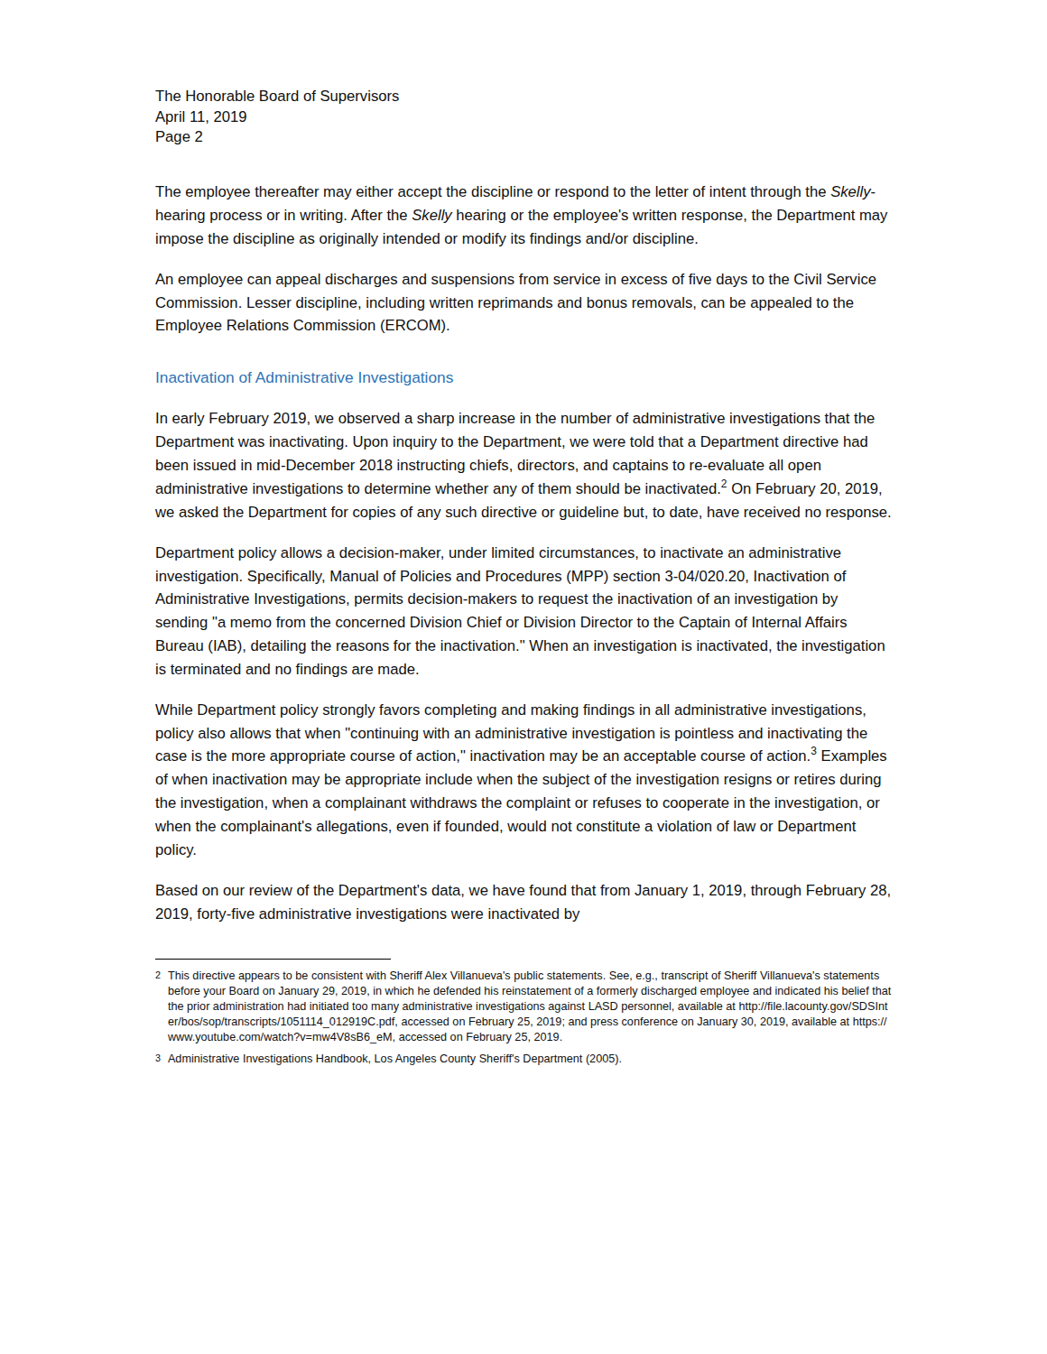The Honorable Board of Supervisors
April 11, 2019
Page 2
The employee thereafter may either accept the discipline or respond to the letter of intent through the Skelly-hearing process or in writing. After the Skelly hearing or the employee's written response, the Department may impose the discipline as originally intended or modify its findings and/or discipline.
An employee can appeal discharges and suspensions from service in excess of five days to the Civil Service Commission. Lesser discipline, including written reprimands and bonus removals, can be appealed to the Employee Relations Commission (ERCOM).
Inactivation of Administrative Investigations
In early February 2019, we observed a sharp increase in the number of administrative investigations that the Department was inactivating. Upon inquiry to the Department, we were told that a Department directive had been issued in mid-December 2018 instructing chiefs, directors, and captains to re-evaluate all open administrative investigations to determine whether any of them should be inactivated.2 On February 20, 2019, we asked the Department for copies of any such directive or guideline but, to date, have received no response.
Department policy allows a decision-maker, under limited circumstances, to inactivate an administrative investigation. Specifically, Manual of Policies and Procedures (MPP) section 3-04/020.20, Inactivation of Administrative Investigations, permits decision-makers to request the inactivation of an investigation by sending "a memo from the concerned Division Chief or Division Director to the Captain of Internal Affairs Bureau (IAB), detailing the reasons for the inactivation." When an investigation is inactivated, the investigation is terminated and no findings are made.
While Department policy strongly favors completing and making findings in all administrative investigations, policy also allows that when "continuing with an administrative investigation is pointless and inactivating the case is the more appropriate course of action," inactivation may be an acceptable course of action.3 Examples of when inactivation may be appropriate include when the subject of the investigation resigns or retires during the investigation, when a complainant withdraws the complaint or refuses to cooperate in the investigation, or when the complainant's allegations, even if founded, would not constitute a violation of law or Department policy.
Based on our review of the Department's data, we have found that from January 1, 2019, through February 28, 2019, forty-five administrative investigations were inactivated by
2 This directive appears to be consistent with Sheriff Alex Villanueva's public statements. See, e.g., transcript of Sheriff Villanueva's statements before your Board on January 29, 2019, in which he defended his reinstatement of a formerly discharged employee and indicated his belief that the prior administration had initiated too many administrative investigations against LASD personnel, available at http://file.lacounty.gov/SDSInter/bos/sop/transcripts/1051114_012919C.pdf, accessed on February 25, 2019; and press conference on January 30, 2019, available at https://www.youtube.com/watch?v=mw4V8sB6_eM, accessed on February 25, 2019.
3 Administrative Investigations Handbook, Los Angeles County Sheriff's Department (2005).